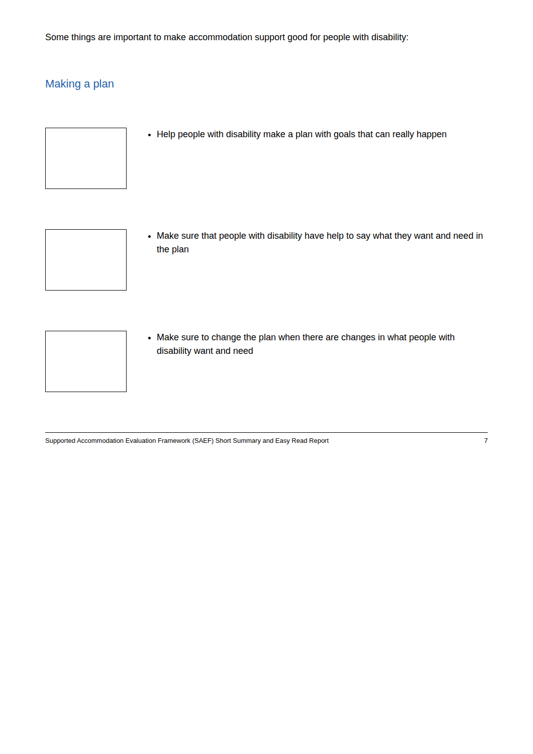Some things are important to make accommodation support good for people with disability:
Making a plan
Help people with disability make a plan with goals that can really happen
Make sure that people with disability have help to say what they want and need in the plan
Make sure to change the plan when there are changes in what people with disability want and need
Supported Accommodation Evaluation Framework (SAEF) Short Summary and Easy Read Report 7